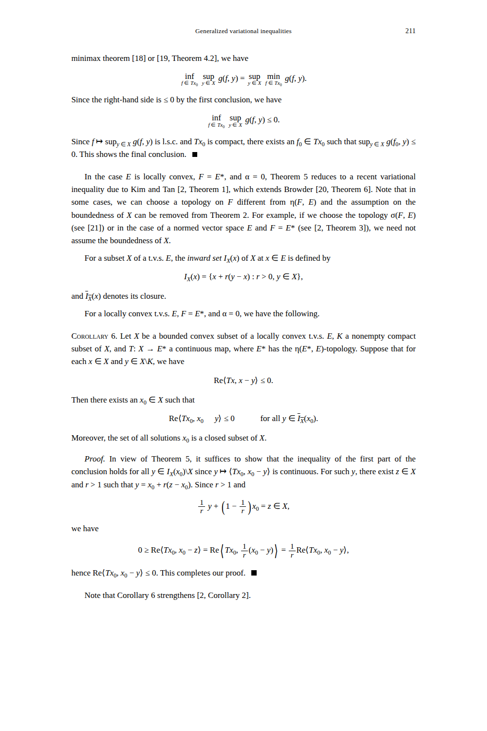Generalized variational inequalities 211
minimax theorem [18] or [19, Theorem 4.2], we have
inf f ∈ Tx0 sup y ∈ X g(f, y) = sup y ∈ X min f ∈ Tx0 g(f, y).
Since the right-hand side is ≤ 0 by the first conclusion, we have
inf f ∈ Tx0 sup y ∈ X g(f, y) ≤ 0.
Since f ↦ supy ∈ X g(f, y) is l.s.c. and Tx0 is compact, there exists an f0 ∈ Tx0 such that supy ∈ X g(f0, y) ≤ 0. This shows the final conclusion.
In the case E is locally convex, F = E*, and α = 0, Theorem 5 reduces to a recent variational inequality due to Kim and Tan [2, Theorem 1], which extends Browder [20, Theorem 6]. Note that in some cases, we can choose a topology on F different from η(F, E) and the assumption on the boundedness of X can be removed from Theorem 2. For example, if we choose the topology σ(F, E) (see [21]) or in the case of a normed vector space E and F = E* (see [2, Theorem 3]), we need not assume the boundedness of X.
For a subset X of a t.v.s. E, the inward set IX(x) of X at x ∈ E is defined by
IX(x) = {x + r(y − x) : r > 0, y ∈ X},
and IX(x) denotes its closure.
For a locally convex t.v.s. E, F = E*, and α = 0, we have the following.
Corollary 6. Let X be a bounded convex subset of a locally convex t.v.s. E, K a nonempty compact subset of X, and T: X → E* a continuous map, where E* has the η(E*, E)-topology. Suppose that for each x ∈ X and y ∈ X\K, we have
Re⟨Tx, x − y⟩ ≤ 0.
Then there exists an x0 ∈ X such that
Re⟨Tx0, x0 y⟩ ≤ 0 for all y ∈ IX(x0).
Moreover, the set of all solutions x0 is a closed subset of X.
Proof. In view of Theorem 5, it suffices to show that the inequality of the first part of the conclusion holds for all y ∈ IX(x0)\X since y ↦ ⟨Tx0, x0 − y⟩ is continuous. For such y, there exist z ∈ X and r > 1 such that y = x0 + r(z − x0). Since r > 1 and
1 r y + (1 − 1 r) x0 = z ∈ X,
we have
0 ≥ Re⟨Tx0, x0 − z⟩ = Re⟨Tx0, 1 r(x0 − y)⟩ = 1 r Re⟨Tx0, x0 − y⟩,
hence Re⟨Tx0, x0 − y⟩ ≤ 0. This completes our proof.
Note that Corollary 6 strengthens [2, Corollary 2].